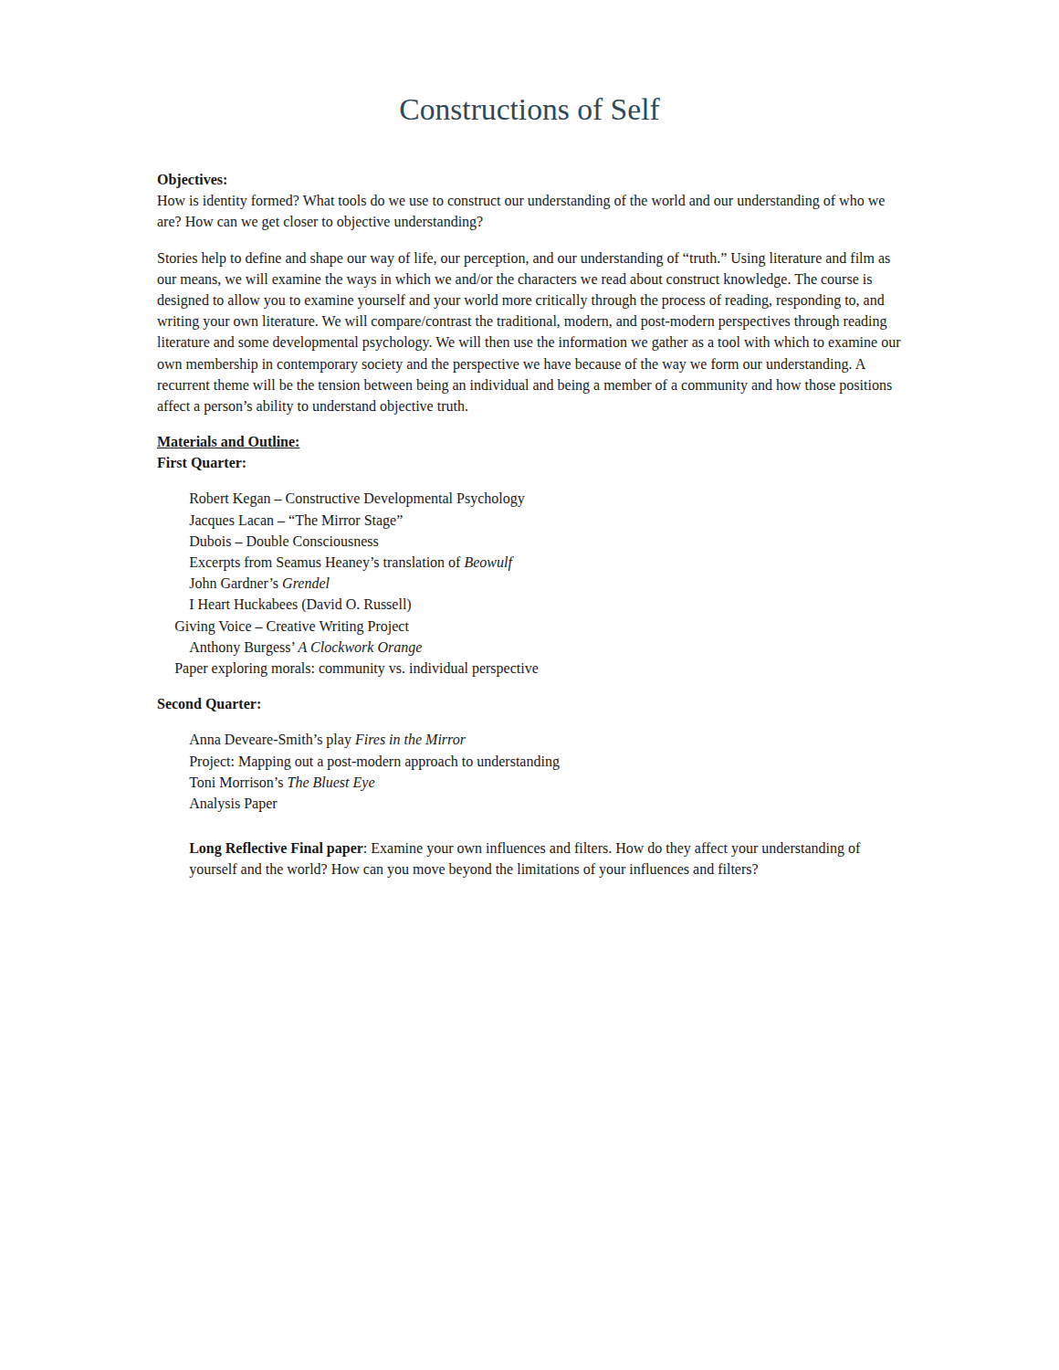Constructions of Self
Objectives:
How is identity formed? What tools do we use to construct our understanding of the world and our understanding of who we are? How can we get closer to objective understanding?
Stories help to define and shape our way of life, our perception, and our understanding of “truth.” Using literature and film as our means, we will examine the ways in which we and/or the characters we read about construct knowledge. The course is designed to allow you to examine yourself and your world more critically through the process of reading, responding to, and writing your own literature. We will compare/contrast the traditional, modern, and post-modern perspectives through reading literature and some developmental psychology. We will then use the information we gather as a tool with which to examine our own membership in contemporary society and the perspective we have because of the way we form our understanding. A recurrent theme will be the tension between being an individual and being a member of a community and how those positions affect a person’s ability to understand objective truth.
Materials and Outline:
First Quarter:
Robert Kegan – Constructive Developmental Psychology
Jacques Lacan – “The Mirror Stage”
Dubois – Double Consciousness
Excerpts from Seamus Heaney’s translation of Beowulf
John Gardner’s Grendel
I Heart Huckabees (David O. Russell)
Giving Voice – Creative Writing Project
Anthony Burgess’ A Clockwork Orange
Paper exploring morals: community vs. individual perspective
Second Quarter:
Anna Deveare-Smith’s play Fires in the Mirror
Project: Mapping out a post-modern approach to understanding
Toni Morrison’s The Bluest Eye
Analysis Paper
Long Reflective Final paper: Examine your own influences and filters. How do they affect your understanding of yourself and the world? How can you move beyond the limitations of your influences and filters?